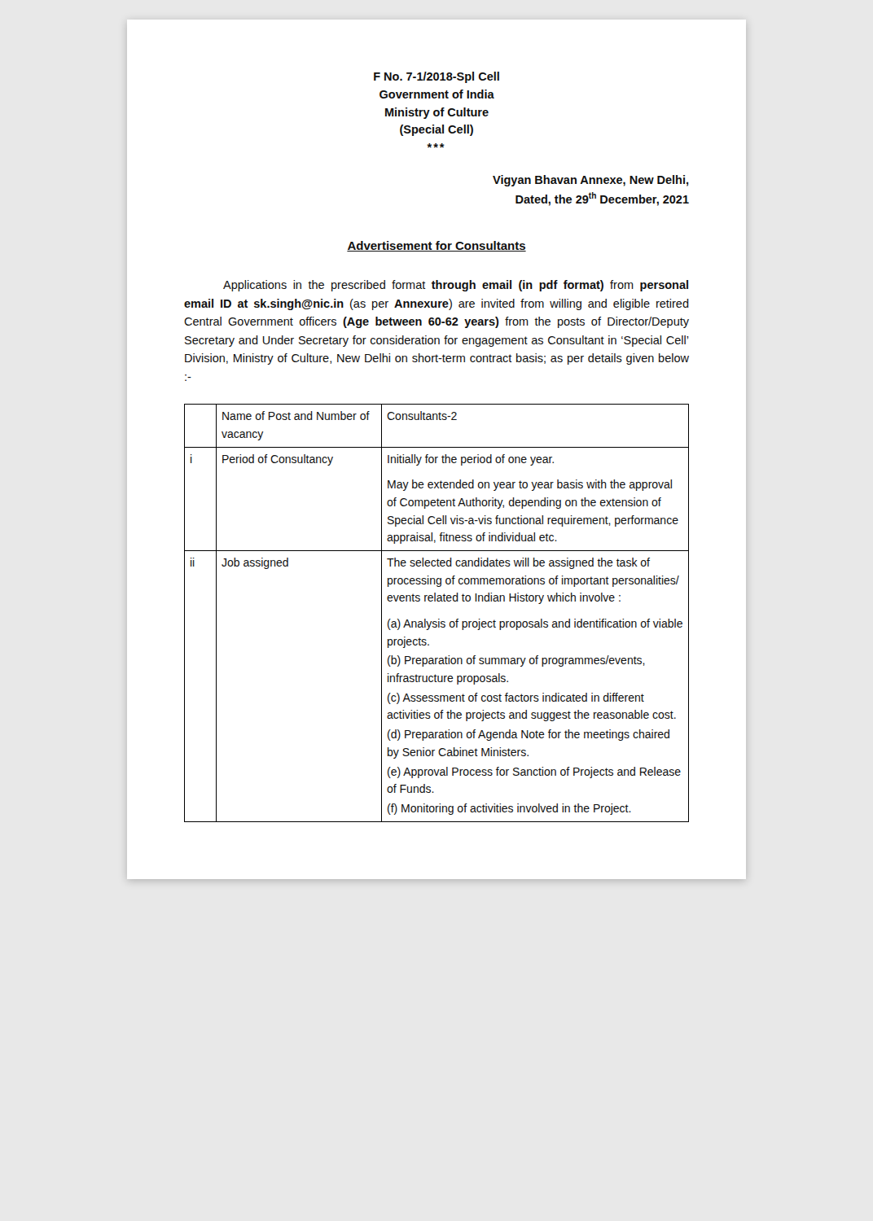F No. 7-1/2018-Spl Cell
Government of India
Ministry of Culture
(Special Cell)
***
Vigyan Bhavan Annexe, New Delhi,
Dated, the 29th December, 2021
Advertisement for Consultants
Applications in the prescribed format through email (in pdf format) from personal email ID at sk.singh@nic.in (as per Annexure) are invited from willing and eligible retired Central Government officers (Age between 60-62 years) from the posts of Director/Deputy Secretary and Under Secretary for consideration for engagement as Consultant in ‘Special Cell’ Division, Ministry of Culture, New Delhi on short-term contract basis; as per details given below :-
| | Name of Post and Number of vacancy | Consultants-2 |
| i | Period of Consultancy | Initially for the period of one year. May be extended on year to year basis with the approval of Competent Authority, depending on the extension of Special Cell vis-a-vis functional requirement, performance appraisal, fitness of individual etc. |
| ii | Job assigned | The selected candidates will be assigned the task of processing of commemorations of important personalities/ events related to Indian History which involve : (a) Analysis of project proposals and identification of viable projects. (b) Preparation of summary of programmes/events, infrastructure proposals. (c) Assessment of cost factors indicated in different activities of the projects and suggest the reasonable cost. (d) Preparation of Agenda Note for the meetings chaired by Senior Cabinet Ministers. (e) Approval Process for Sanction of Projects and Release of Funds. (f) Monitoring of activities involved in the Project. |